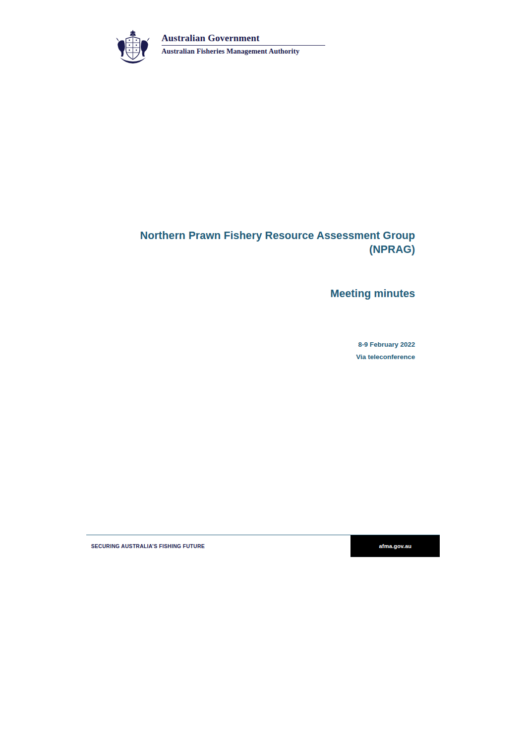Australian Government
Australian Fisheries Management Authority
Northern Prawn Fishery Resource Assessment Group (NPRAG)
Meeting minutes
8-9 February 2022
Via teleconference
SECURING AUSTRALIA’S FISHING FUTURE
afma.gov.au